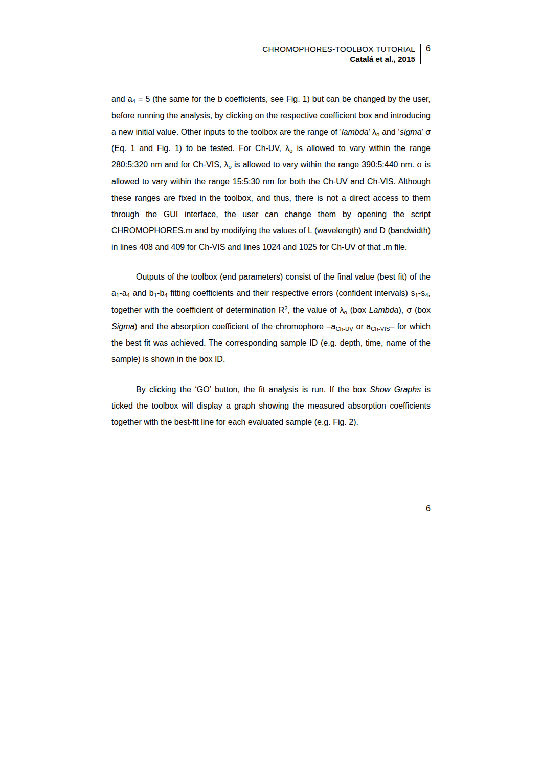CHROMOPHORES-TOOLBOX TUTORIAL
Catalá et al., 2015
6
and a4 = 5 (the same for the b coefficients, see Fig. 1) but can be changed by the user, before running the analysis, by clicking on the respective coefficient box and introducing a new initial value. Other inputs to the toolbox are the range of ‘lambda’ λo and ‘sigma’ σ (Eq. 1 and Fig. 1) to be tested. For Ch-UV, λo is allowed to vary within the range 280:5:320 nm and for Ch-VIS, λo is allowed to vary within the range 390:5:440 nm. σ is allowed to vary within the range 15:5:30 nm for both the Ch-UV and Ch-VIS. Although these ranges are fixed in the toolbox, and thus, there is not a direct access to them through the GUI interface, the user can change them by opening the script CHROMOPHORES.m and by modifying the values of L (wavelength) and D (bandwidth) in lines 408 and 409 for Ch-VIS and lines 1024 and 1025 for Ch-UV of that .m file.
Outputs of the toolbox (end parameters) consist of the final value (best fit) of the a1-a4 and b1-b4 fitting coefficients and their respective errors (confident intervals) s1-s4, together with the coefficient of determination R2, the value of λo (box Lambda), σ (box Sigma) and the absorption coefficient of the chromophore –aCh-UV or aCh-VIS– for which the best fit was achieved. The corresponding sample ID (e.g. depth, time, name of the sample) is shown in the box ID.
By clicking the ‘GO’ button, the fit analysis is run. If the box Show Graphs is ticked the toolbox will display a graph showing the measured absorption coefficients together with the best-fit line for each evaluated sample (e.g. Fig. 2).
6